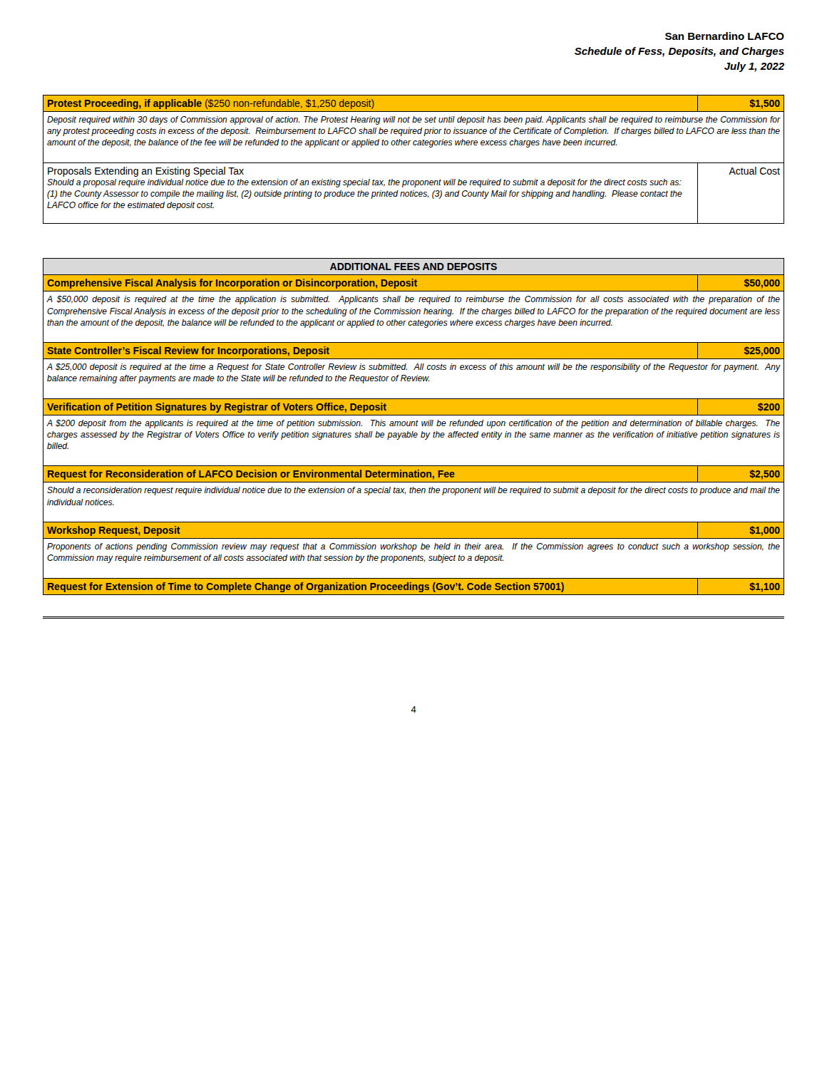San Bernardino LAFCO
Schedule of Fess, Deposits, and Charges
July 1, 2022
| Protest Proceeding, if applicable ($250 non-refundable, $1,250 deposit) | $1,500 |
| Deposit required within 30 days of Commission approval of action. The Protest Hearing will not be set until deposit has been paid. Applicants shall be required to reimburse the Commission for any protest proceeding costs in excess of the deposit. Reimbursement to LAFCO shall be required prior to issuance of the Certificate of Completion. If charges billed to LAFCO are less than the amount of the deposit, the balance of the fee will be refunded to the applicant or applied to other categories where excess charges have been incurred. |
| Proposals Extending an Existing Special Tax Should a proposal require individual notice due to the extension of an existing special tax, the proponent will be required to submit a deposit for the direct costs such as: (1) the County Assessor to compile the mailing list, (2) outside printing to produce the printed notices, (3) and County Mail for shipping and handling. Please contact the LAFCO office for the estimated deposit cost. | Actual Cost |
| ADDITIONAL FEES AND DEPOSITS |
| Comprehensive Fiscal Analysis for Incorporation or Disincorporation, Deposit | $50,000 |
| A $50,000 deposit is required at the time the application is submitted. Applicants shall be required to reimburse the Commission for all costs associated with the preparation of the Comprehensive Fiscal Analysis in excess of the deposit prior to the scheduling of the Commission hearing. If the charges billed to LAFCO for the preparation of the required document are less than the amount of the deposit, the balance will be refunded to the applicant or applied to other categories where excess charges have been incurred. |
| State Controller’s Fiscal Review for Incorporations, Deposit | $25,000 |
| A $25,000 deposit is required at the time a Request for State Controller Review is submitted. All costs in excess of this amount will be the responsibility of the Requestor for payment. Any balance remaining after payments are made to the State will be refunded to the Requestor of Review. |
| Verification of Petition Signatures by Registrar of Voters Office, Deposit | $200 |
| A $200 deposit from the applicants is required at the time of petition submission. This amount will be refunded upon certification of the petition and determination of billable charges. The charges assessed by the Registrar of Voters Office to verify petition signatures shall be payable by the affected entity in the same manner as the verification of initiative petition signatures is billed. |
| Request for Reconsideration of LAFCO Decision or Environmental Determination, Fee | $2,500 |
| Should a reconsideration request require individual notice due to the extension of a special tax, then the proponent will be required to submit a deposit for the direct costs to produce and mail the individual notices. |
| Workshop Request, Deposit | $1,000 |
| Proponents of actions pending Commission review may request that a Commission workshop be held in their area. If the Commission agrees to conduct such a workshop session, the Commission may require reimbursement of all costs associated with that session by the proponents, subject to a deposit. |
| Request for Extension of Time to Complete Change of Organization Proceedings (Gov’t. Code Section 57001) | $1,100 |
4